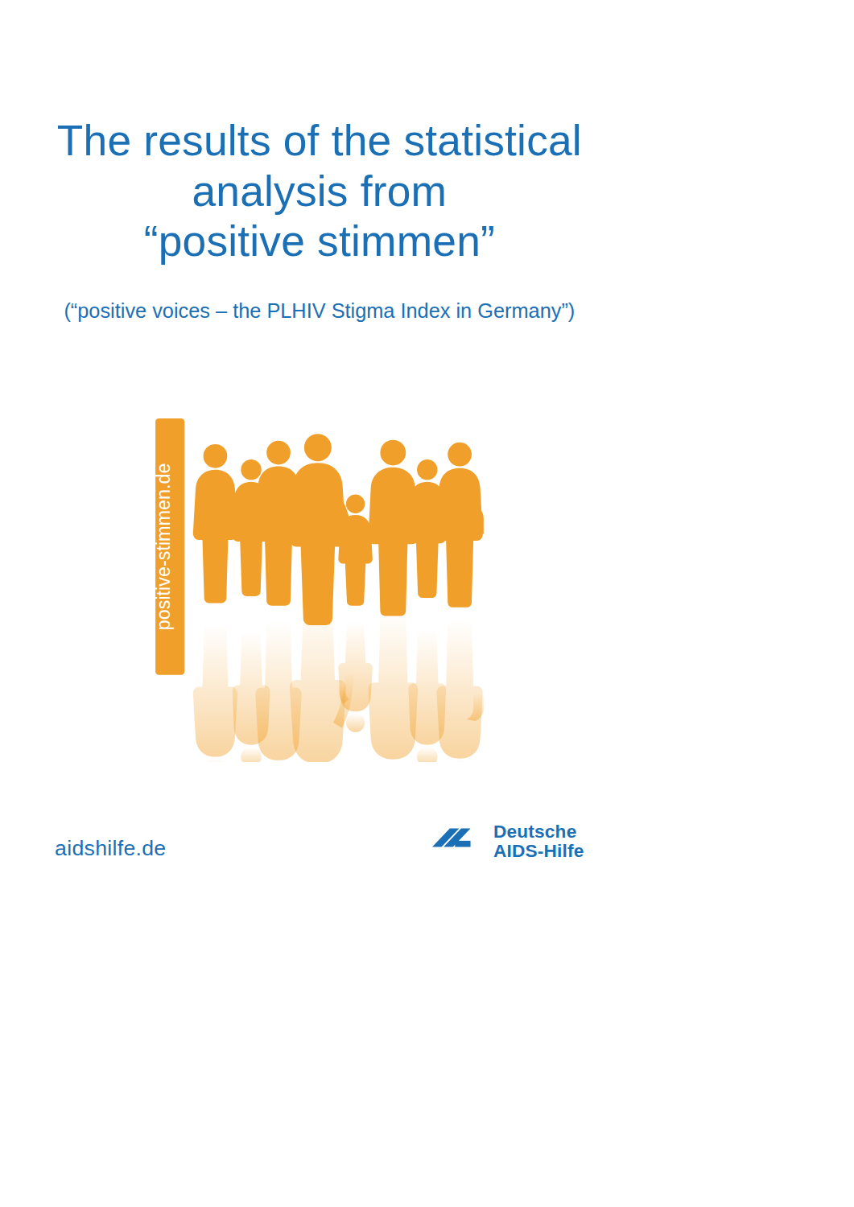The results of the statistical analysis from
“positive stimmen”
(“positive voices – the PLHIV Stigma Index in Germany”)
positive-stimmen.de
aidshilfe.de
Deutsche AIDS-Hilfe